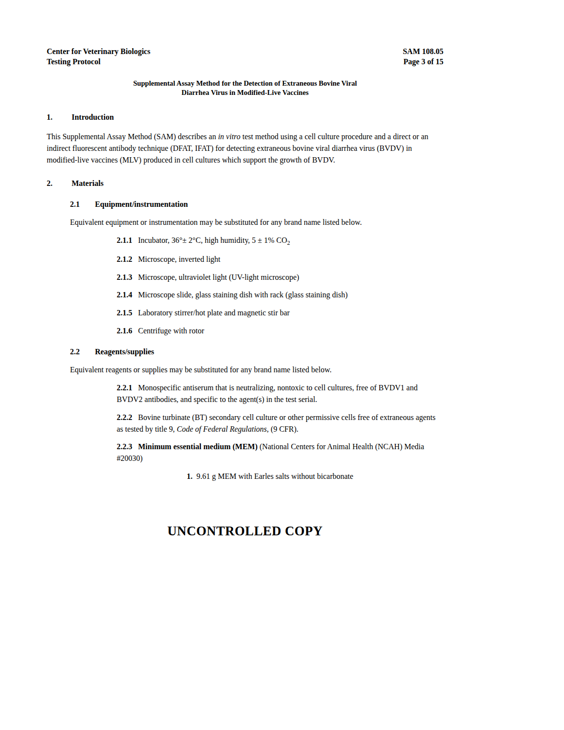Center for Veterinary Biologics
Testing Protocol
SAM 108.05
Page 3 of 15
Supplemental Assay Method for the Detection of Extraneous Bovine Viral
Diarrhea Virus in Modified-Live Vaccines
1. Introduction
This Supplemental Assay Method (SAM) describes an in vitro test method using a cell culture procedure and a direct or an indirect fluorescent antibody technique (DFAT, IFAT) for detecting extraneous bovine viral diarrhea virus (BVDV) in modified-live vaccines (MLV) produced in cell cultures which support the growth of BVDV.
2. Materials
2.1 Equipment/instrumentation
Equivalent equipment or instrumentation may be substituted for any brand name listed below.
2.1.1 Incubator, 36°± 2°C, high humidity, 5 ± 1% CO2
2.1.2 Microscope, inverted light
2.1.3 Microscope, ultraviolet light (UV-light microscope)
2.1.4 Microscope slide, glass staining dish with rack (glass staining dish)
2.1.5 Laboratory stirrer/hot plate and magnetic stir bar
2.1.6 Centrifuge with rotor
2.2 Reagents/supplies
Equivalent reagents or supplies may be substituted for any brand name listed below.
2.2.1 Monospecific antiserum that is neutralizing, nontoxic to cell cultures, free of BVDV1 and BVDV2 antibodies, and specific to the agent(s) in the test serial.
2.2.2 Bovine turbinate (BT) secondary cell culture or other permissive cells free of extraneous agents as tested by title 9, Code of Federal Regulations, (9 CFR).
2.2.3 Minimum essential medium (MEM) (National Centers for Animal Health (NCAH) Media #20030)
1. 9.61 g MEM with Earles salts without bicarbonate
UNCONTROLLED COPY